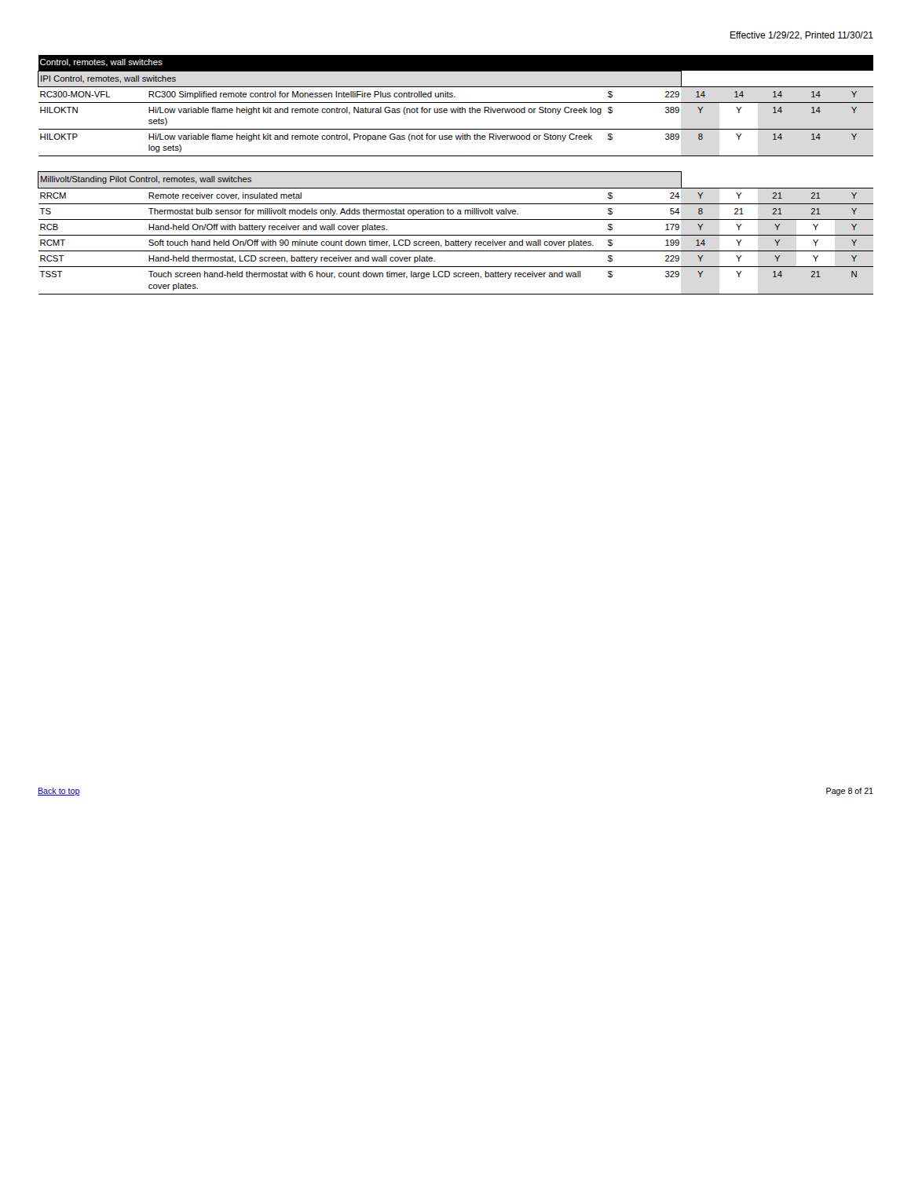Effective 1/29/22, Printed 11/30/21
| Control, remotes, wall switches | |
| IPI Control, remotes, wall switches | |
| RC300-MON-VFL | RC300 Simplified remote control for Monessen IntelliFire Plus controlled units. | $ | 229 | 14 | 14 | 14 | 14 | Y |
| HILOKTN | Hi/Low variable flame height kit and remote control, Natural Gas (not for use with the Riverwood or Stony Creek log sets) | $ | 389 | Y | Y | 14 | 14 | Y |
| HILOKTP | Hi/Low variable flame height kit and remote control, Propane Gas (not for use with the Riverwood or Stony Creek log sets) | $ | 389 | 8 | Y | 14 | 14 | Y |
| Millivolt/Standing Pilot Control, remotes, wall switches | |
| RRCM | Remote receiver cover, insulated metal | $ | 24 | Y | Y | 21 | 21 | Y |
| TS | Thermostat bulb sensor for millivolt models only. Adds thermostat operation to a millivolt valve. | $ | 54 | 8 | 21 | 21 | 21 | Y |
| RCB | Hand-held On/Off with battery receiver and wall cover plates. | $ | 179 | Y | Y | Y | Y | Y |
| RCMT | Soft touch hand held On/Off with 90 minute count down timer, LCD screen, battery receiver and wall cover plates. | $ | 199 | 14 | Y | Y | Y | Y |
| RCST | Hand-held thermostat, LCD screen, battery receiver and wall cover plate. | $ | 229 | Y | Y | Y | Y | Y |
| TSST | Touch screen hand-held thermostat with 6 hour, count down timer, large LCD screen, battery receiver and wall cover plates. | $ | 329 | Y | Y | 14 | 21 | N |
Back to top Page 8 of 21